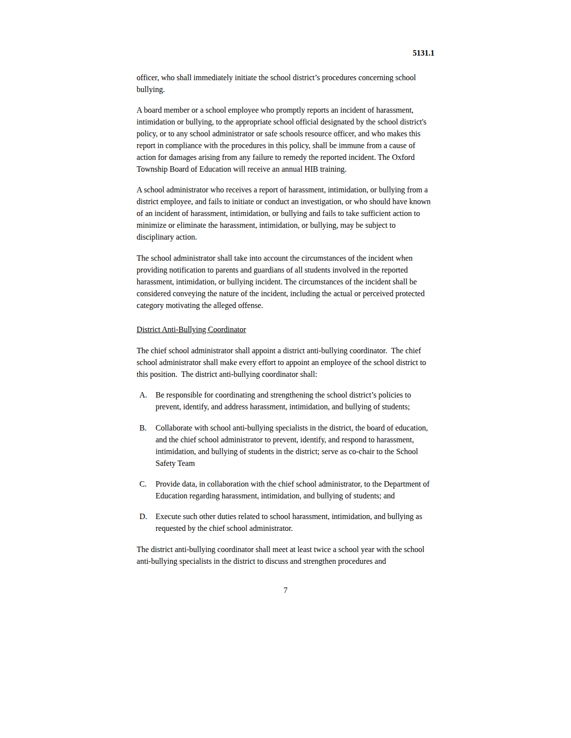5131.1
officer, who shall immediately initiate the school district’s procedures concerning school bullying.
A board member or a school employee who promptly reports an incident of harassment, intimidation or bullying, to the appropriate school official designated by the school district's policy, or to any school administrator or safe schools resource officer, and who makes this report in compliance with the procedures in this policy, shall be immune from a cause of action for damages arising from any failure to remedy the reported incident. The Oxford Township Board of Education will receive an annual HIB training.
A school administrator who receives a report of harassment, intimidation, or bullying from a district employee, and fails to initiate or conduct an investigation, or who should have known of an incident of harassment, intimidation, or bullying and fails to take sufficient action to minimize or eliminate the harassment, intimidation, or bullying, may be subject to disciplinary action.
The school administrator shall take into account the circumstances of the incident when providing notification to parents and guardians of all students involved in the reported harassment, intimidation, or bullying incident. The circumstances of the incident shall be considered conveying the nature of the incident, including the actual or perceived protected category motivating the alleged offense.
District Anti-Bullying Coordinator
The chief school administrator shall appoint a district anti-bullying coordinator. The chief school administrator shall make every effort to appoint an employee of the school district to this position. The district anti-bullying coordinator shall:
A. Be responsible for coordinating and strengthening the school district’s policies to prevent, identify, and address harassment, intimidation, and bullying of students;
B. Collaborate with school anti-bullying specialists in the district, the board of education, and the chief school administrator to prevent, identify, and respond to harassment, intimidation, and bullying of students in the district; serve as co-chair to the School Safety Team
C. Provide data, in collaboration with the chief school administrator, to the Department of Education regarding harassment, intimidation, and bullying of students; and
D. Execute such other duties related to school harassment, intimidation, and bullying as requested by the chief school administrator.
The district anti-bullying coordinator shall meet at least twice a school year with the school anti-bullying specialists in the district to discuss and strengthen procedures and
7